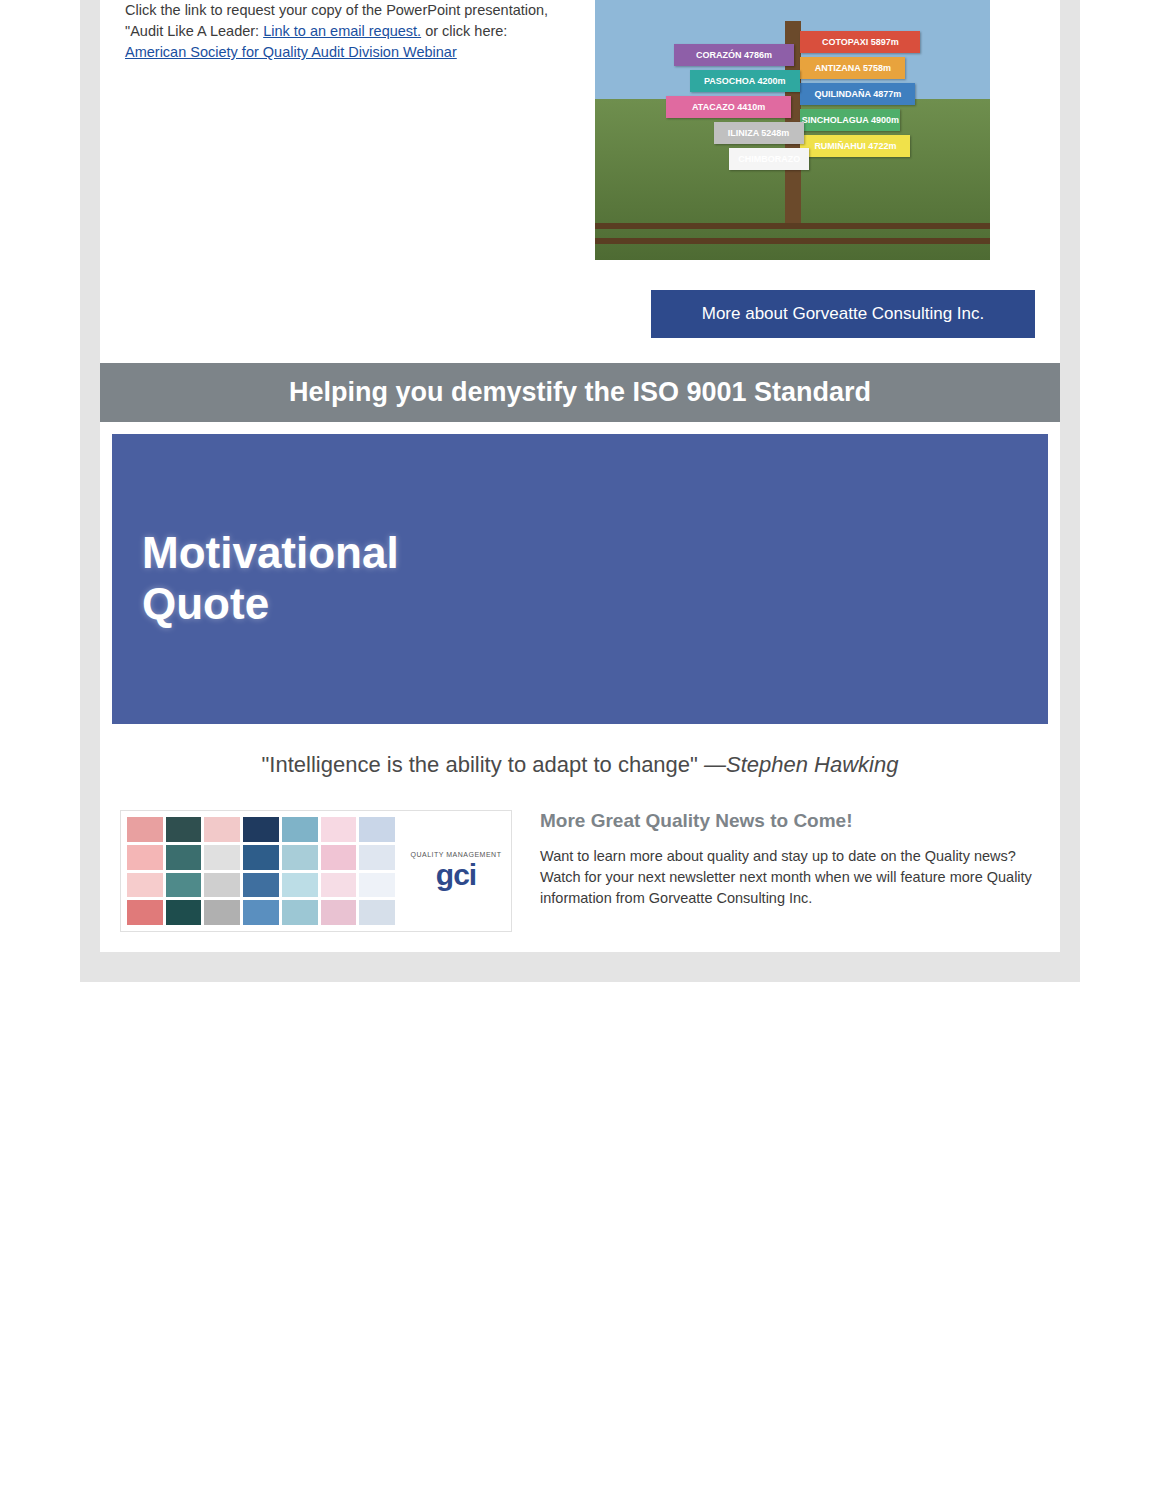Click the link to request your copy of the PowerPoint presentation, "Audit Like A Leader: Link to an email request. or click here:
American Society for Quality Audit Division Webinar
COTOPAXI 5897m
ANTIZANA 5758m
QUILINDAÑA 4877m
SINCHOLAGUA 4900m
RUMIÑAHUI 4722m
CORAZÓN 4786m
PASOCHOA 4200m
ATACAZO 4410m
ILINIZA 5248m
CHIMBORAZO
More about Gorveatte Consulting Inc.
Helping you demystify the ISO 9001 Standard
Motivational
Quote
"Intelligence is the ability to adapt to change" —Stephen Hawking
QUALITY MANAGEMENT
gci
More Great Quality News to Come!
Want to learn more about quality and stay up to date on the Quality news? Watch for your next newsletter next month when we will feature more Quality information from Gorveatte Consulting Inc.